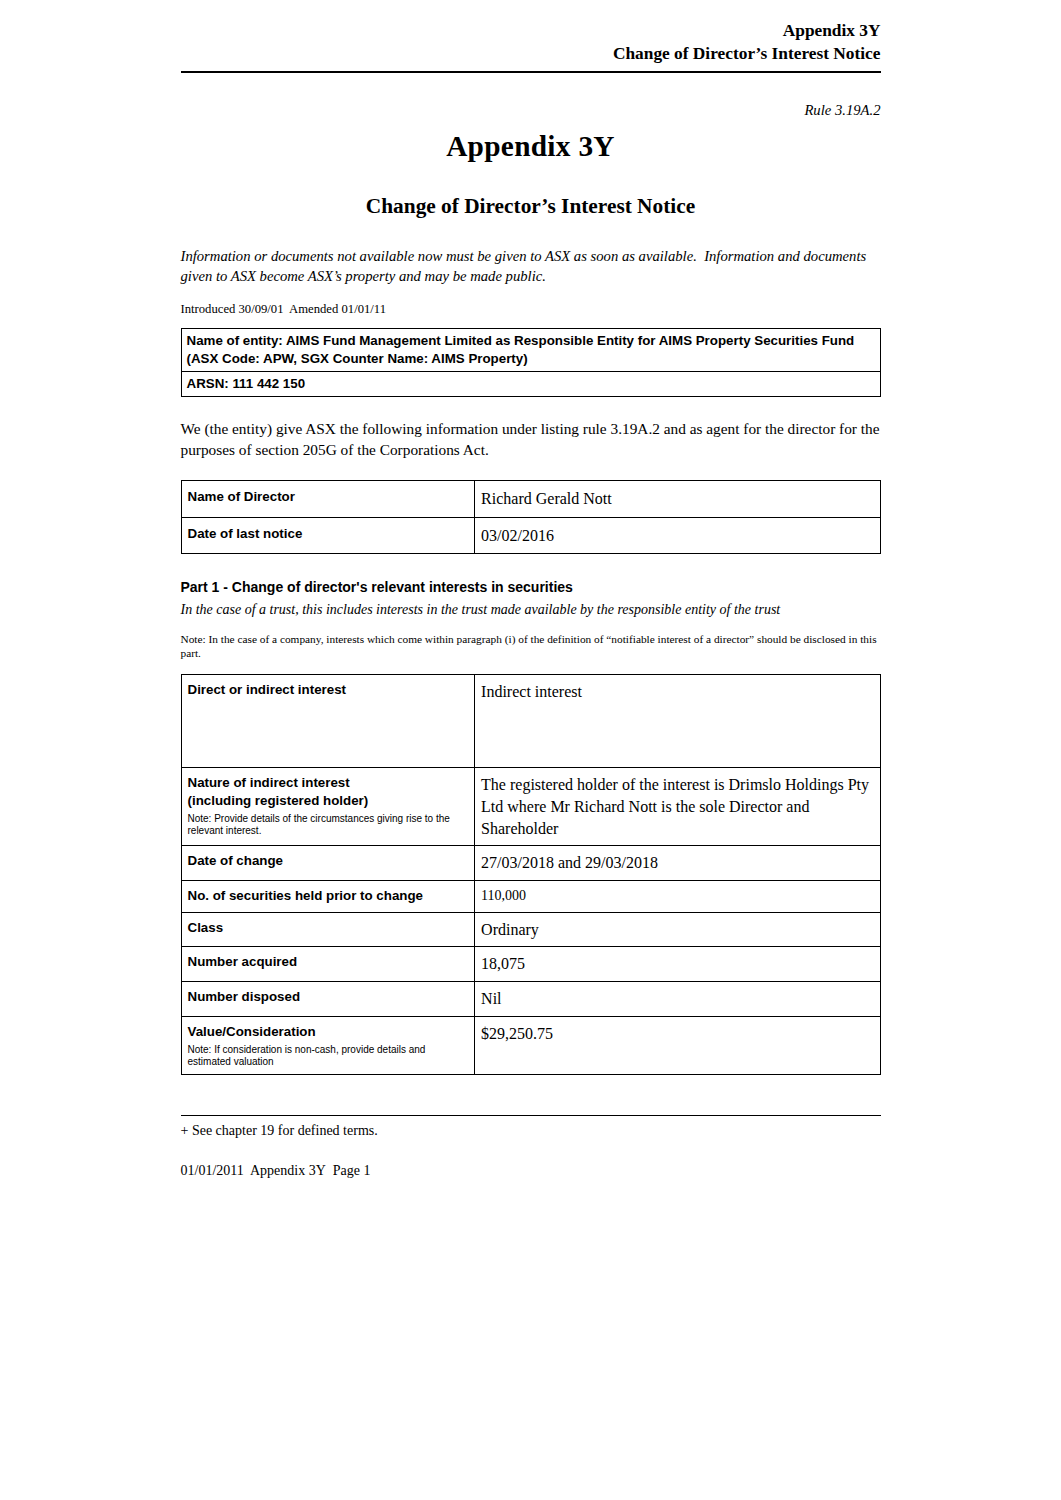Appendix 3Y
Change of Director’s Interest Notice
Rule 3.19A.2
Appendix 3Y
Change of Director’s Interest Notice
Information or documents not available now must be given to ASX as soon as available. Information and documents given to ASX become ASX’s property and may be made public.
Introduced 30/09/01 Amended 01/01/11
| Name of entity: AIMS Fund Management Limited as Responsible Entity for AIMS Property Securities Fund (ASX Code: APW, SGX Counter Name: AIMS Property) |
| ARSN: 111 442 150 |
We (the entity) give ASX the following information under listing rule 3.19A.2 and as agent for the director for the purposes of section 205G of the Corporations Act.
| Name of Director | Richard Gerald Nott |
| Date of last notice | 03/02/2016 |
Part 1 - Change of director's relevant interests in securities
In the case of a trust, this includes interests in the trust made available by the responsible entity of the trust
Note: In the case of a company, interests which come within paragraph (i) of the definition of “notifiable interest of a director” should be disclosed in this part.
| Direct or indirect interest | Indirect interest |
| Nature of indirect interest (including registered holder) Note: Provide details of the circumstances giving rise to the relevant interest. | The registered holder of the interest is Drimslo Holdings Pty Ltd where Mr Richard Nott is the sole Director and Shareholder |
| Date of change | 27/03/2018 and 29/03/2018 |
| No. of securities held prior to change | 110,000 |
| Class | Ordinary |
| Number acquired | 18,075 |
| Number disposed | Nil |
| Value/Consideration Note: If consideration is non-cash, provide details and estimated valuation | $29,250.75 |
+ See chapter 19 for defined terms.
01/01/2011 Appendix 3Y Page 1